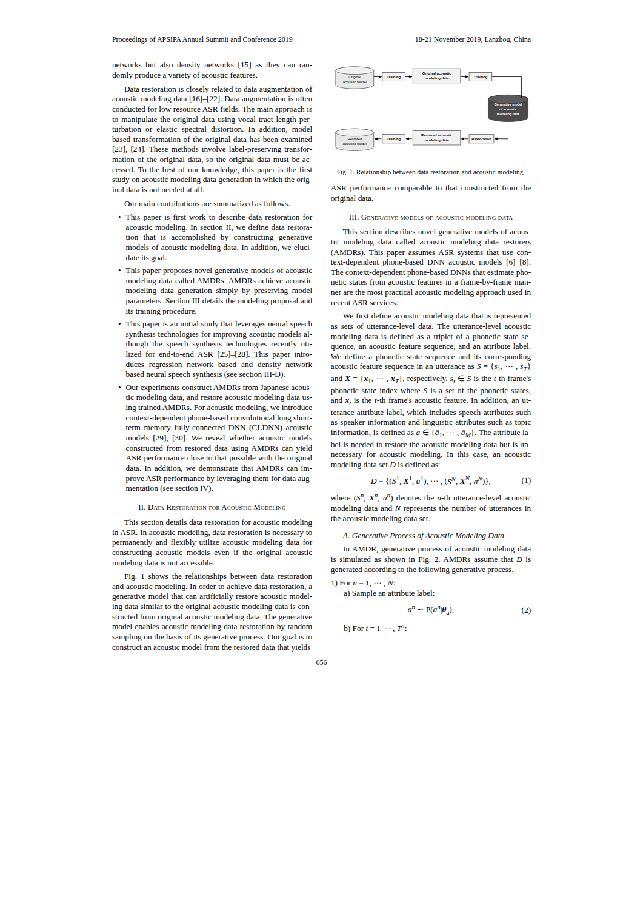Proceedings of APSIPA Annual Summit and Conference 2019 18-21 November 2019, Lanzhou, China
networks but also density networks [15] as they can randomly produce a variety of acoustic features.
Data restoration is closely related to data augmentation of acoustic modeling data [16]–[22]. Data augmentation is often conducted for low resource ASR fields. The main approach is to manipulate the original data using vocal tract length perturbation or elastic spectral distortion. In addition, model based transformation of the original data has been examined [23], [24]. These methods involve label-preserving transformation of the original data, so the original data must be accessed. To the best of our knowledge, this paper is the first study on acoustic modeling data generation in which the original data is not needed at all.
Our main contributions are summarized as follows.
This paper is first work to describe data restoration for acoustic modeling. In section II, we define data restoration that is accomplished by constructing generative models of acoustic modeling data. In addition, we elucidate its goal.
This paper proposes novel generative models of acoustic modeling data called AMDRs. AMDRs achieve acoustic modeling data generation simply by preserving model parameters. Section III details the modeling proposal and its training procedure.
This paper is an initial study that leverages neural speech synthesis technologies for improving acoustic models although the speech synthesis technologies recently utilized for end-to-end ASR [25]–[28]. This paper introduces regression network based and density network based neural speech synthesis (see section III-D).
Our experiments construct AMDRs from Japanese acoustic modeling data, and restore acoustic modeling data using trained AMDRs. For acoustic modeling, we introduce context-dependent phone-based convolutional long short-term memory fully-connected DNN (CLDNN) acoustic models [29], [30]. We reveal whether acoustic models constructed from restored data using AMDRs can yield ASR performance close to that possible with the original data. In addition, we demonstrate that AMDRs can improve ASR performance by leveraging them for data augmentation (see section IV).
II. Data Restoration for Acoustic Modeling
This section details data restoration for acoustic modeling in ASR. In acoustic modeling, data restoration is necessary to permanently and flexibly utilize acoustic modeling data for constructing acoustic models even if the original acoustic modeling data is not accessible.
Fig. 1 shows the relationships between data restoration and acoustic modeling. In order to achieve data restoration, a generative model that can artificially restore acoustic modeling data similar to the original acoustic modeling data is constructed from original acoustic modeling data. The generative model enables acoustic modeling data restoration by random sampling on the basis of its generative process. Our goal is to construct an acoustic model from the restored data that yields
Original acoustic model Training Original acoustic modeling data Training Generative model of acoustic modeling data Restored acoustic model Training Restored acoustic modeling data Restoration
Fig. 1. Relationship between data restoration and acoustic modeling.
ASR performance comparable to that constructed from the original data.
III. Generative models of acoustic modeling data
This section describes novel generative models of acoustic modeling data called acoustic modeling data restorers (AMDRs). This paper assumes ASR systems that use context-dependent phone-based DNN acoustic models [6]–[8]. The context-dependent phone-based DNNs that estimate phonetic states from acoustic features in a frame-by-frame manner are the most practical acoustic modeling approach used in recent ASR services.
We first define acoustic modeling data that is represented as sets of utterance-level data. The utterance-level acoustic modeling data is defined as a triplet of a phonetic state sequence, an acoustic feature sequence, and an attribute label. We define a phonetic state sequence and its corresponding acoustic feature sequence in an utterance as S = {s1, ··· , sT} and X = {x1, ··· , xT}, respectively. st ∈ S is the t-th frame's phonetic state index where S is a set of the phonetic states, and xt is the t-th frame's acoustic feature. In addition, an utterance attribute label, which includes speech attributes such as speaker information and linguistic attributes such as topic information, is defined as a ∈ {ā1, ··· , āM}. The attribute label is needed to restore the acoustic modeling data but is unnecessary for acoustic modeling. In this case, an acoustic modeling data set D is defined as:
D = {(S1, X1, a1), ··· , (SN, XN, aN)}, (1)
where (Sn, Xn, an) denotes the n-th utterance-level acoustic modeling data and N represents the number of utterances in the acoustic modeling data set.
A. Generative Process of Acoustic Modeling Data
In AMDR, generative process of acoustic modeling data is simulated as shown in Fig. 2. AMDRs assume that D is generated according to the following generative process.
1) For n = 1, ··· , N:
a) Sample an attribute label:
an ∼ P(an|θa), (2)
b) For t = 1 ··· , Tn:
656